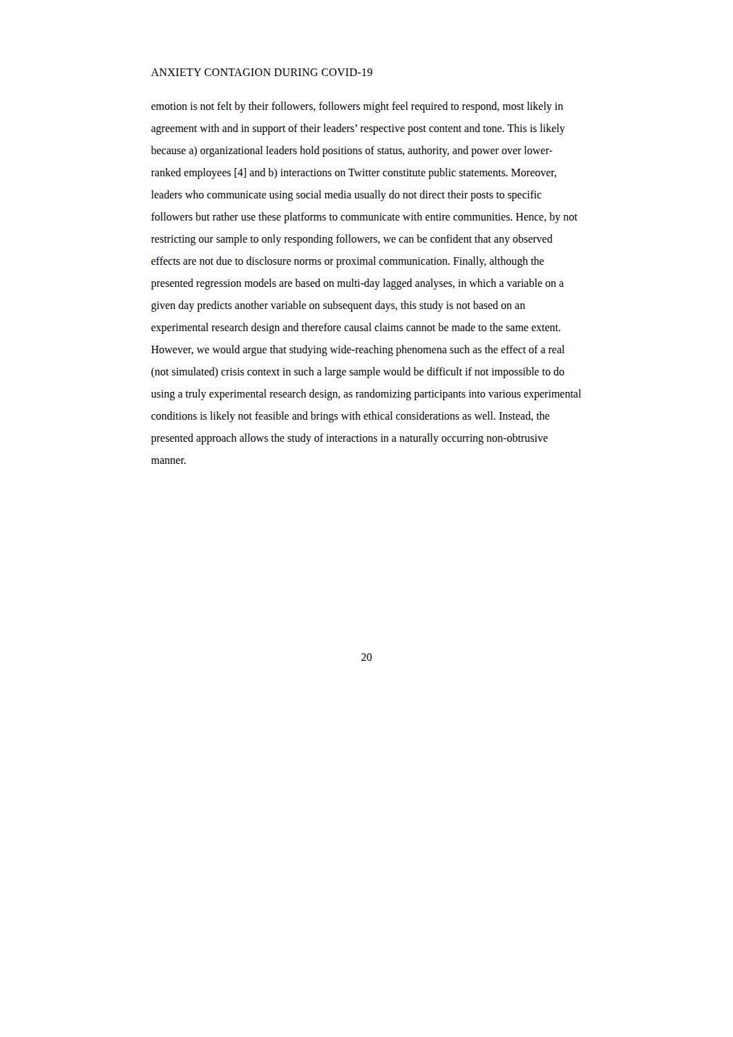ANXIETY CONTAGION DURING COVID-19
emotion is not felt by their followers, followers might feel required to respond, most likely in agreement with and in support of their leaders’ respective post content and tone. This is likely because a) organizational leaders hold positions of status, authority, and power over lower-ranked employees [4] and b) interactions on Twitter constitute public statements. Moreover, leaders who communicate using social media usually do not direct their posts to specific followers but rather use these platforms to communicate with entire communities. Hence, by not restricting our sample to only responding followers, we can be confident that any observed effects are not due to disclosure norms or proximal communication. Finally, although the presented regression models are based on multi-day lagged analyses, in which a variable on a given day predicts another variable on subsequent days, this study is not based on an experimental research design and therefore causal claims cannot be made to the same extent. However, we would argue that studying wide-reaching phenomena such as the effect of a real (not simulated) crisis context in such a large sample would be difficult if not impossible to do using a truly experimental research design, as randomizing participants into various experimental conditions is likely not feasible and brings with ethical considerations as well. Instead, the presented approach allows the study of interactions in a naturally occurring non-obtrusive manner.
20